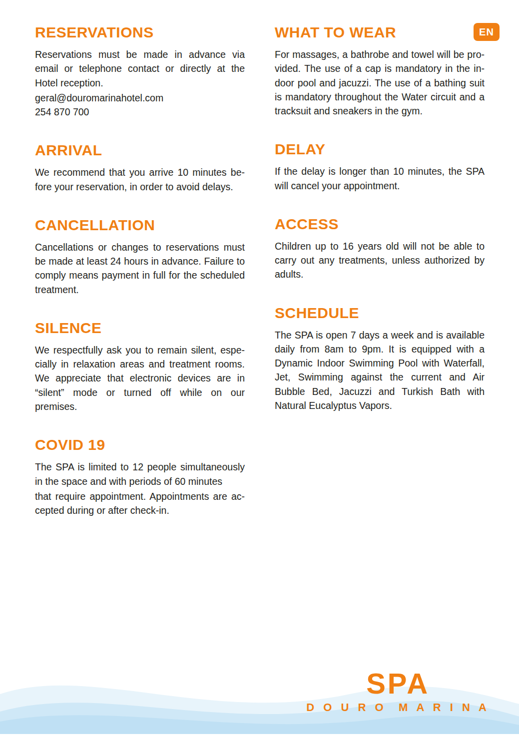EN
RESERVATIONS
Reservations must be made in advance via email or telephone contact or directly at the Hotel reception.
geral@douromarinahotel.com
254 870 700
ARRIVAL
We recommend that you arrive 10 minutes before your reservation, in order to avoid delays.
CANCELLATION
Cancellations or changes to reservations must be made at least 24 hours in advance. Failure to comply means payment in full for the scheduled treatment.
SILENCE
We respectfully ask you to remain silent, especially in relaxation areas and treatment rooms. We appreciate that electronic devices are in “silent” mode or turned off while on our premises.
COVID 19
The SPA is limited to 12 people simultaneously in the space and with periods of 60 minutes
that require appointment. Appointments are accepted during or after check-in.
WHAT TO WEAR
For massages, a bathrobe and towel will be provided. The use of a cap is mandatory in the indoor pool and jacuzzi. The use of a bathing suit is mandatory throughout the Water circuit and a tracksuit and sneakers in the gym.
DELAY
If the delay is longer than 10 minutes, the SPA will cancel your appointment.
ACCESS
Children up to 16 years old will not be able to carry out any treatments, unless authorized by adults.
SCHEDULE
The SPA is open 7 days a week and is available daily from 8am to 9pm. It is equipped with a Dynamic Indoor Swimming Pool with Waterfall, Jet, Swimming against the current and Air Bubble Bed, Jacuzzi and Turkish Bath with Natural Eucalyptus Vapors.
SPA
D O U R O M A R I N A